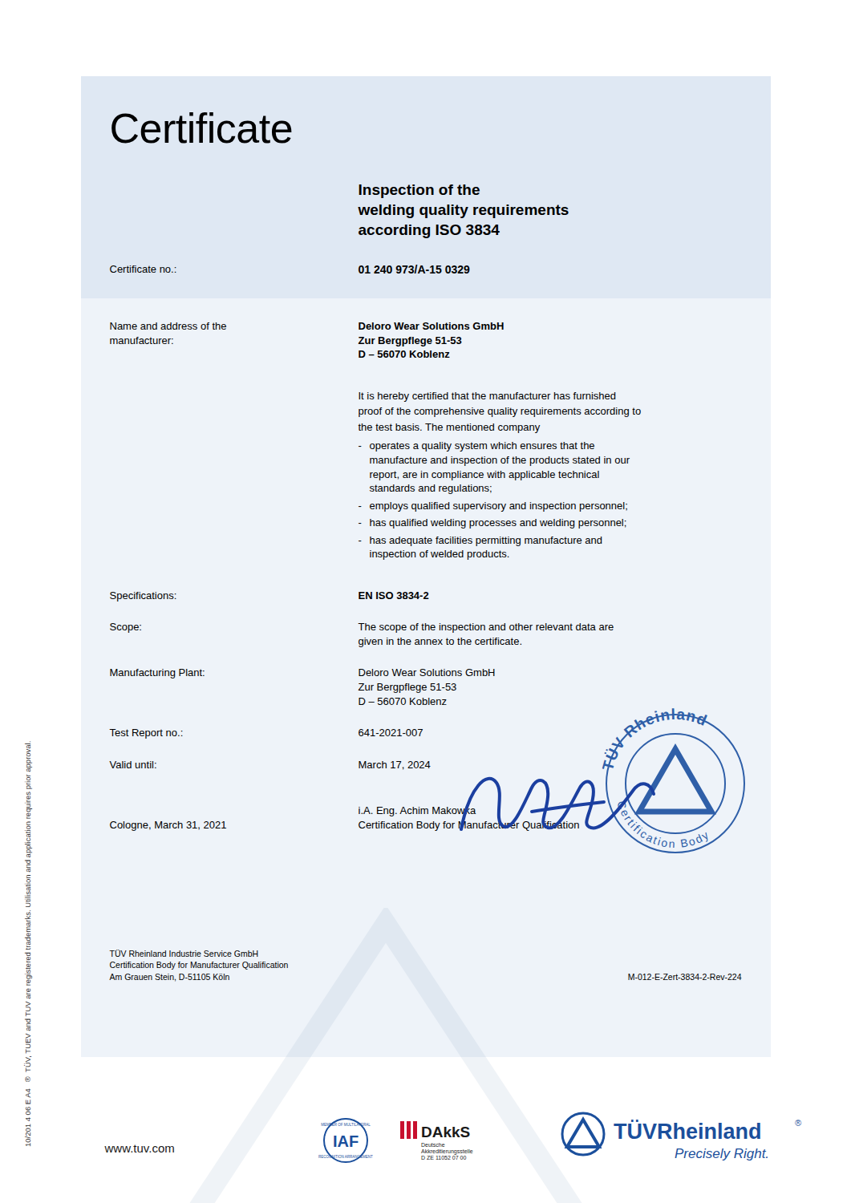10/201 4 06 E A4 ® TÜV, TUEV and TUV are registered trademarks. Utilisation and application requires prior approval.
Certificate
Inspection of the
welding quality requirements
according ISO 3834
Certificate no.:
01 240 973/A-15 0329
Name and address of the
manufacturer:
Deloro Wear Solutions GmbH
Zur Bergpflege 51-53
D – 56070 Koblenz
It is hereby certified that the manufacturer has furnished
proof of the comprehensive quality requirements according to
the test basis. The mentioned company
operates a quality system which ensures that the
manufacture and inspection of the products stated in our
report, are in compliance with applicable technical
standards and regulations;
employs qualified supervisory and inspection personnel;
has qualified welding processes and welding personnel;
has adequate facilities permitting manufacture and
inspection of welded products.
Specifications:
EN ISO 3834-2
Scope:
The scope of the inspection and other relevant data are
given in the annex to the certificate.
Manufacturing Plant:
Deloro Wear Solutions GmbH
Zur Bergpflege 51-53
D – 56070 Koblenz
Test Report no.:
641-2021-007
Valid until:
March 17, 2024
TÜV Rheinland Certification Body
Cologne, March 31, 2021
i.A. Eng. Achim Makowka
Certification Body for Manufacturer Qualification
TÜV Rheinland Industrie Service GmbH
Certification Body for Manufacturer Qualification
Am Grauen Stein, D-51105 Köln M-012-E-Zert-3834-2-Rev-224
www.tuv.com
IAF MEMBER OF MULTILATERAL RECOGNITION ARRANGEMENT DAkkS Deutsche Akkreditierungsstelle D ZE 11052 07 00
TÜVRheinland ® Precisely Right.